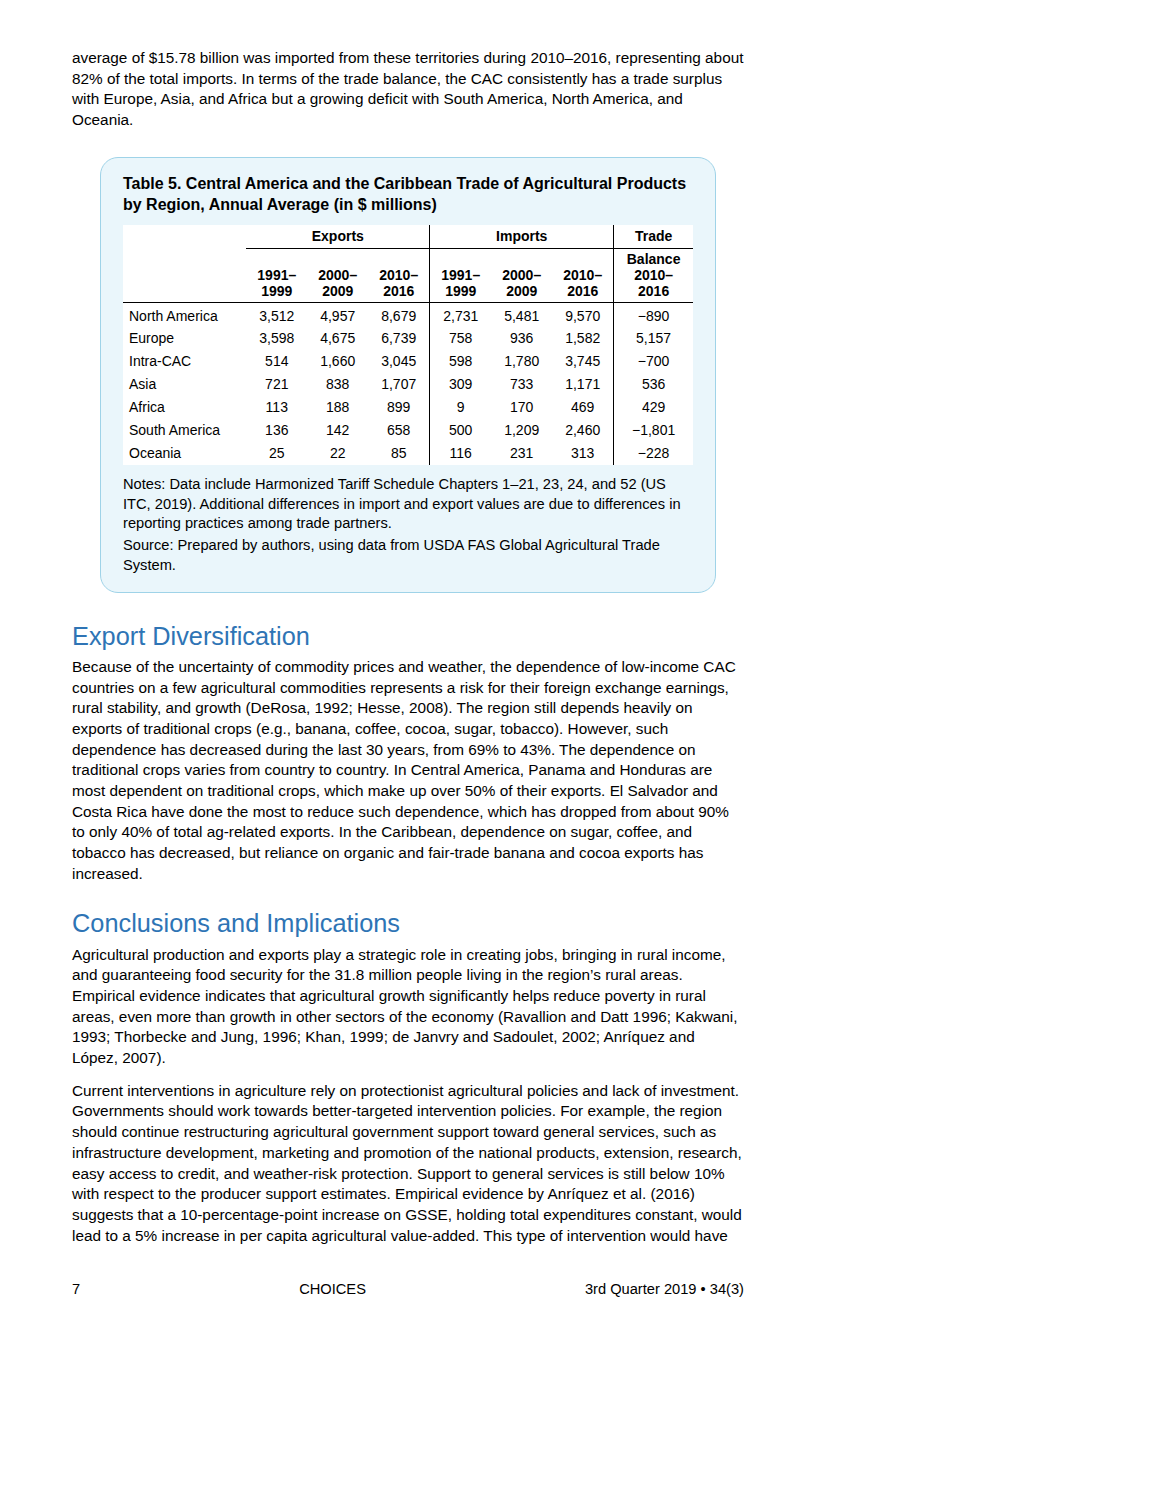average of $15.78 billion was imported from these territories during 2010–2016, representing about 82% of the total imports. In terms of the trade balance, the CAC consistently has a trade surplus with Europe, Asia, and Africa but a growing deficit with South America, North America, and Oceania.
Table 5. Central America and the Caribbean Trade of Agricultural Products by Region, Annual Average (in $ millions)
| | Exports | Imports | Trade |
| --- | --- | --- | --- |
| | 1991– 1999 | 2000– 2009 | 2010– 2016 | 1991– 1999 | 2000– 2009 | 2010– 2016 | Balance 2010– 2016 |
| North America | 3,512 | 4,957 | 8,679 | 2,731 | 5,481 | 9,570 | −890 |
| Europe | 3,598 | 4,675 | 6,739 | 758 | 936 | 1,582 | 5,157 |
| Intra-CAC | 514 | 1,660 | 3,045 | 598 | 1,780 | 3,745 | −700 |
| Asia | 721 | 838 | 1,707 | 309 | 733 | 1,171 | 536 |
| Africa | 113 | 188 | 899 | 9 | 170 | 469 | 429 |
| South America | 136 | 142 | 658 | 500 | 1,209 | 2,460 | −1,801 |
| Oceania | 25 | 22 | 85 | 116 | 231 | 313 | −228 |
Notes: Data include Harmonized Tariff Schedule Chapters 1–21, 23, 24, and 52 (US ITC, 2019). Additional differences in import and export values are due to differences in reporting practices among trade partners.
Source: Prepared by authors, using data from USDA FAS Global Agricultural Trade System.
Export Diversification
Because of the uncertainty of commodity prices and weather, the dependence of low-income CAC countries on a few agricultural commodities represents a risk for their foreign exchange earnings, rural stability, and growth (DeRosa, 1992; Hesse, 2008). The region still depends heavily on exports of traditional crops (e.g., banana, coffee, cocoa, sugar, tobacco). However, such dependence has decreased during the last 30 years, from 69% to 43%. The dependence on traditional crops varies from country to country. In Central America, Panama and Honduras are most dependent on traditional crops, which make up over 50% of their exports. El Salvador and Costa Rica have done the most to reduce such dependence, which has dropped from about 90% to only 40% of total ag-related exports. In the Caribbean, dependence on sugar, coffee, and tobacco has decreased, but reliance on organic and fair-trade banana and cocoa exports has increased.
Conclusions and Implications
Agricultural production and exports play a strategic role in creating jobs, bringing in rural income, and guaranteeing food security for the 31.8 million people living in the region’s rural areas. Empirical evidence indicates that agricultural growth significantly helps reduce poverty in rural areas, even more than growth in other sectors of the economy (Ravallion and Datt 1996; Kakwani, 1993; Thorbecke and Jung, 1996; Khan, 1999; de Janvry and Sadoulet, 2002; Anríquez and López, 2007).
Current interventions in agriculture rely on protectionist agricultural policies and lack of investment. Governments should work towards better-targeted intervention policies. For example, the region should continue restructuring agricultural government support toward general services, such as infrastructure development, marketing and promotion of the national products, extension, research, easy access to credit, and weather-risk protection. Support to general services is still below 10% with respect to the producer support estimates. Empirical evidence by Anríquez et al. (2016) suggests that a 10-percentage-point increase on GSSE, holding total expenditures constant, would lead to a 5% increase in per capita agricultural value-added. This type of intervention would have
7
CHOICES
3rd Quarter 2019 • 34(3)